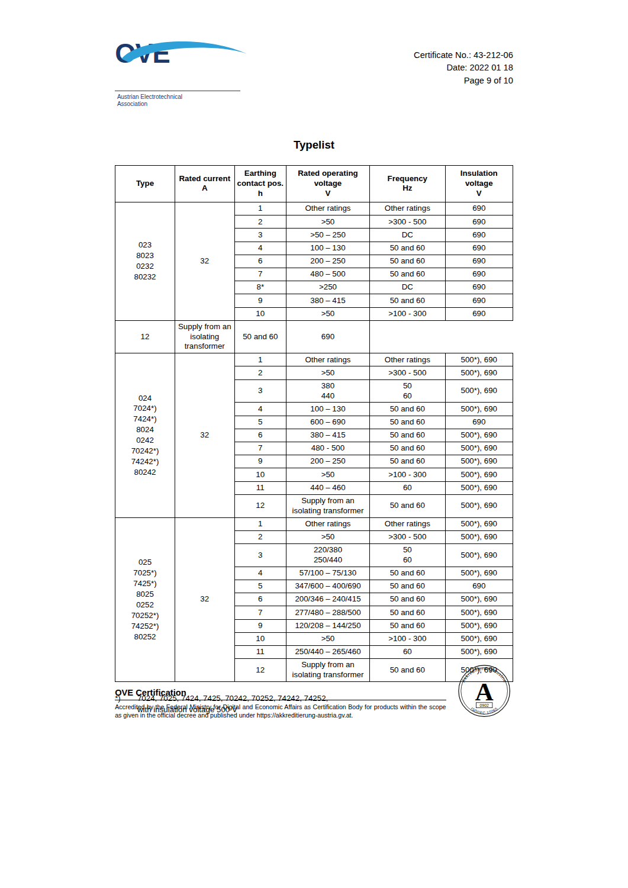OVE
Austrian Electrotechnical Association
Certificate No.: 43-212-06
Date: 2022 01 18
Page 9 of 10
Typelist
| Type | Rated current A | Earthing contact pos. h | Rated operating voltage V | Frequency Hz | Insulation voltage V |
| --- | --- | --- | --- | --- | --- |
| 023 8023 0232 80232 | 32 | 1 | Other ratings | Other ratings | 690 |
| 2 | >50 | >300 - 500 | 690 |
| 3 | >50 – 250 | DC | 690 |
| 4 | 100 – 130 | 50 and 60 | 690 |
| 6 | 200 – 250 | 50 and 60 | 690 |
| 7 | 480 – 500 | 50 and 60 | 690 |
| 8* | >250 | DC | 690 |
| 9 | 380 – 415 | 50 and 60 | 690 |
| 10 | >50 | >100 - 300 | 690 |
| 12 | Supply from an isolating transformer | 50 and 60 | 690 |
| 024 7024*) 7424*) 8024 0242 70242*) 74242*) 80242 | 32 | 1 | Other ratings | Other ratings | 500*), 690 |
| 2 | >50 | >300 - 500 | 500*), 690 |
| 3 | 380 440 | 50 60 | 500*), 690 |
| 4 | 100 – 130 | 50 and 60 | 500*), 690 |
| 5 | 600 – 690 | 50 and 60 | 690 |
| 6 | 380 – 415 | 50 and 60 | 500*), 690 |
| 7 | 480 - 500 | 50 and 60 | 500*), 690 |
| 9 | 200 – 250 | 50 and 60 | 500*), 690 |
| 10 | >50 | >100 - 300 | 500*), 690 |
| 11 | 440 – 460 | 60 | 500*), 690 |
| 12 | Supply from an isolating transformer | 50 and 60 | 500*), 690 |
| 025 7025*) 7425*) 8025 0252 70252*) 74252*) 80252 | 32 | 1 | Other ratings | Other ratings | 500*), 690 |
| 2 | >50 | >300 - 500 | 500*), 690 |
| 3 | 220/380 250/440 | 50 60 | 500*), 690 |
| 4 | 57/100 – 75/130 | 50 and 60 | 500*), 690 |
| 5 | 347/600 – 400/690 | 50 and 60 | 690 |
| 6 | 200/346 – 240/415 | 50 and 60 | 500*), 690 |
| 7 | 277/480 – 288/500 | 50 and 60 | 500*), 690 |
| 9 | 120/208 – 144/250 | 50 and 60 | 500*), 690 |
| 10 | >50 | >100 - 300 | 500*), 690 |
| 11 | 250/440 – 265/460 | 60 | 500*), 690 |
| 12 | Supply from an isolating transformer | 50 and 60 | 500*), 690 |
*) 7024, 7025, 7424, 7425, 70242, 70252, 74242, 74252,
with insulation voltage 500 V
OVE Certification
Accredited by the Federal Ministry for Digital and Economic Affairs as Certification Body for products within the scope as given in the official decree and published under https://akkreditierung-austria.gv.at.
Akkreditierung Austria ISO/IEC 17065 A 0902